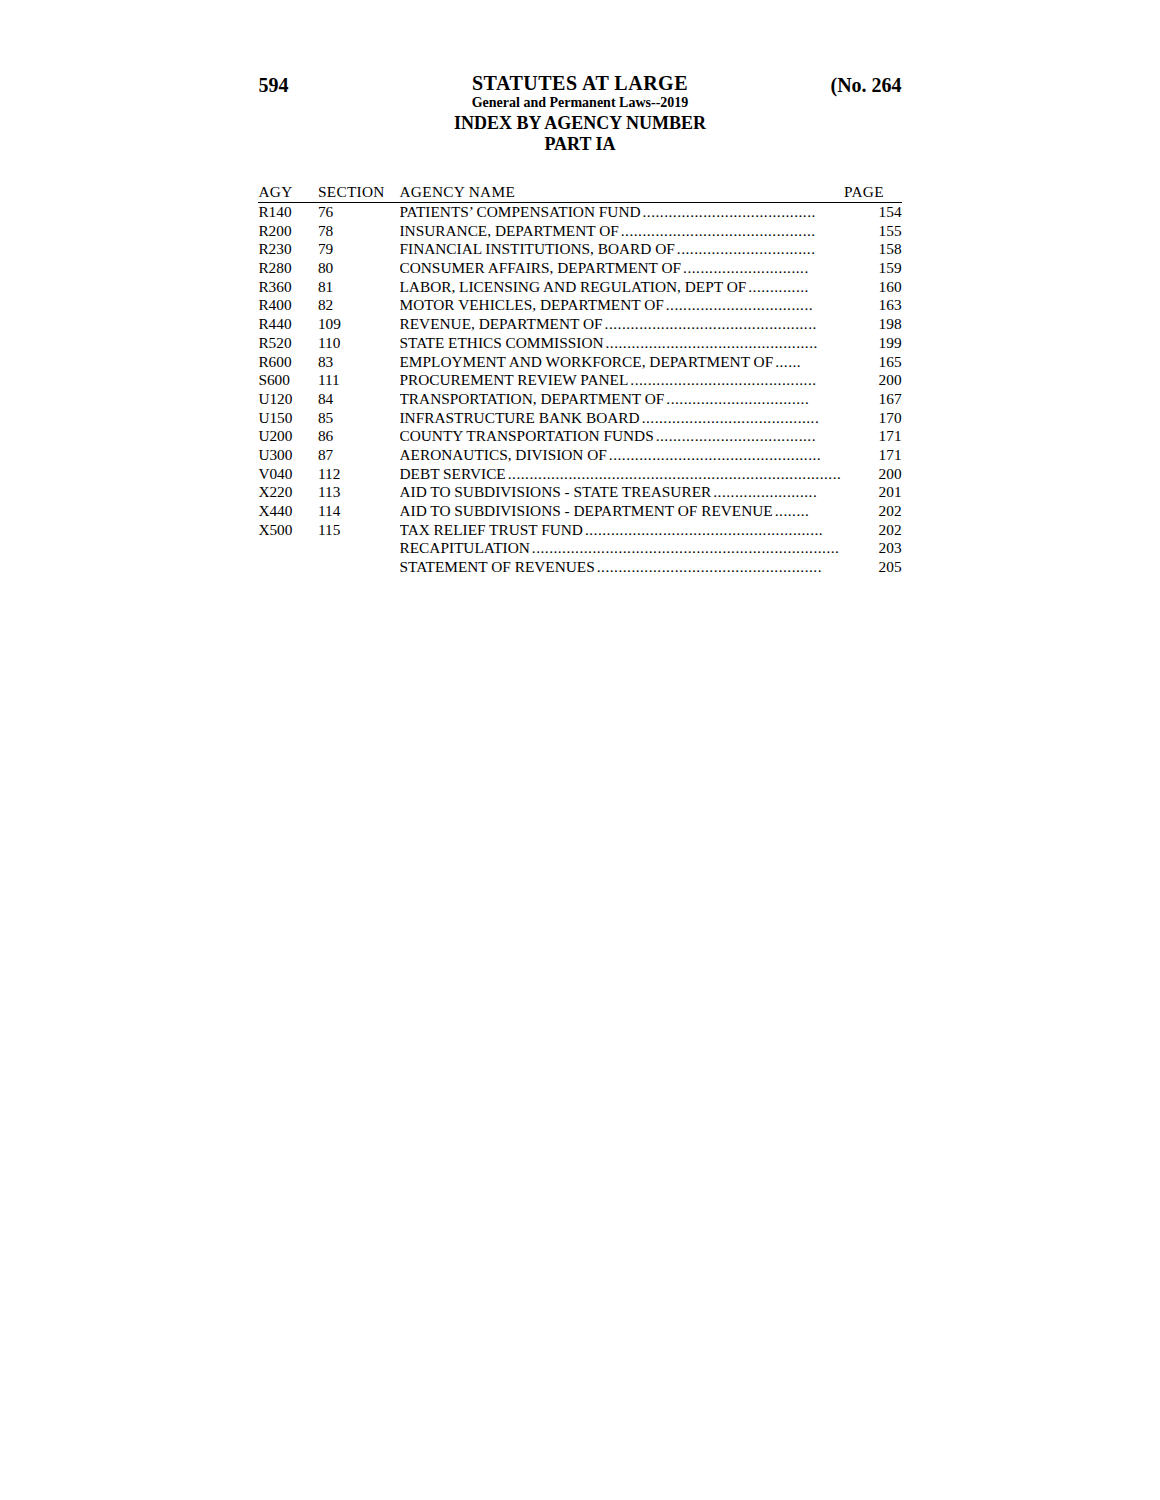594
STATUTES AT LARGE
General and Permanent Laws--2019
INDEX BY AGENCY NUMBER
PART IA
(No. 264
| AGY | SECTION | AGENCY NAME | PAGE |
| --- | --- | --- | --- |
| R140 | 76 | PATIENTS’ COMPENSATION FUND ........................................ 154 |
| R200 | 78 | INSURANCE, DEPARTMENT OF ............................................. 155 |
| R230 | 79 | FINANCIAL INSTITUTIONS, BOARD OF ................................ 158 |
| R280 | 80 | CONSUMER AFFAIRS, DEPARTMENT OF ............................. 159 |
| R360 | 81 | LABOR, LICENSING AND REGULATION, DEPT OF .............. 160 |
| R400 | 82 | MOTOR VEHICLES, DEPARTMENT OF .................................. 163 |
| R440 | 109 | REVENUE, DEPARTMENT OF ................................................. 198 |
| R520 | 110 | STATE ETHICS COMMISSION ................................................. 199 |
| R600 | 83 | EMPLOYMENT AND WORKFORCE, DEPARTMENT OF ...... 165 |
| S600 | 111 | PROCUREMENT REVIEW PANEL ........................................... 200 |
| U120 | 84 | TRANSPORTATION, DEPARTMENT OF ................................. 167 |
| U150 | 85 | INFRASTRUCTURE BANK BOARD ......................................... 170 |
| U200 | 86 | COUNTY TRANSPORTATION FUNDS ..................................... 171 |
| U300 | 87 | AERONAUTICS, DIVISION OF ................................................. 171 |
| V040 | 112 | DEBT SERVICE ............................................................................. 200 |
| X220 | 113 | AID TO SUBDIVISIONS - STATE TREASURER ........................ 201 |
| X440 | 114 | AID TO SUBDIVISIONS - DEPARTMENT OF REVENUE ........ 202 |
| X500 | 115 | TAX RELIEF TRUST FUND ....................................................... 202 |
| | | RECAPITULATION ....................................................................... 203 |
| | | STATEMENT OF REVENUES .................................................... 205 |